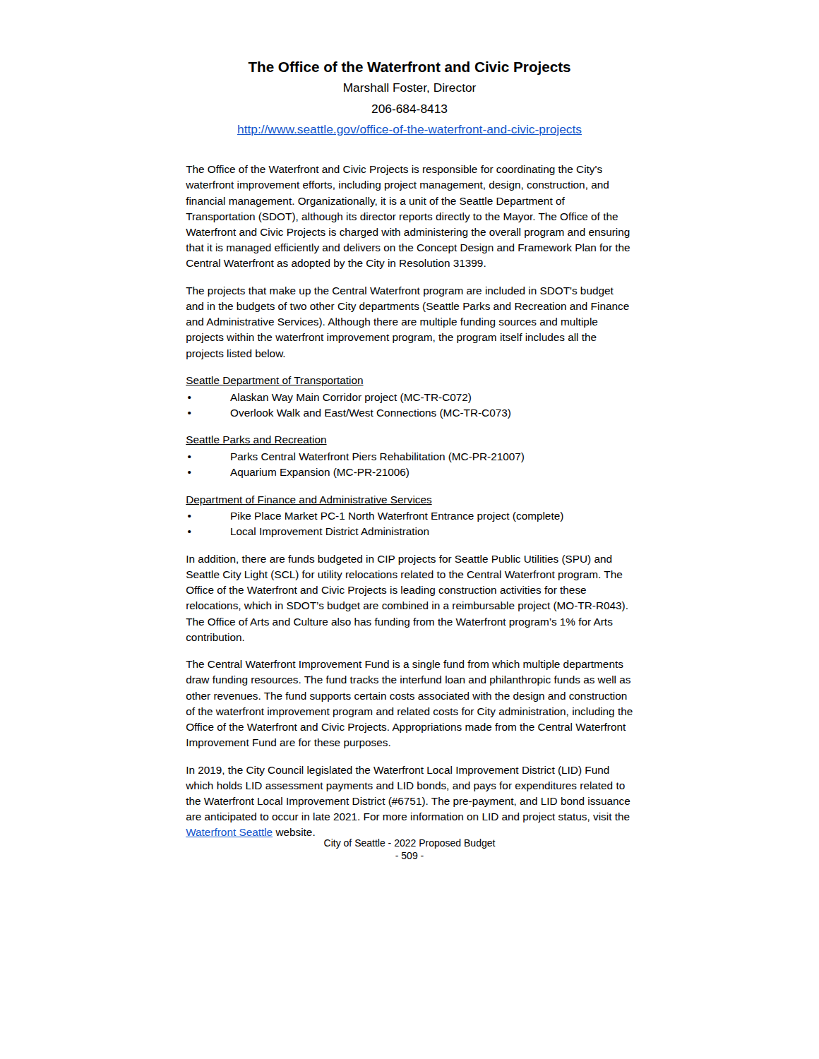The Office of the Waterfront and Civic Projects
Marshall Foster, Director
206-684-8413
http://www.seattle.gov/office-of-the-waterfront-and-civic-projects
The Office of the Waterfront and Civic Projects is responsible for coordinating the City's waterfront improvement efforts, including project management, design, construction, and financial management. Organizationally, it is a unit of the Seattle Department of Transportation (SDOT), although its director reports directly to the Mayor. The Office of the Waterfront and Civic Projects is charged with administering the overall program and ensuring that it is managed efficiently and delivers on the Concept Design and Framework Plan for the Central Waterfront as adopted by the City in Resolution 31399.
The projects that make up the Central Waterfront program are included in SDOT's budget and in the budgets of two other City departments (Seattle Parks and Recreation and Finance and Administrative Services). Although there are multiple funding sources and multiple projects within the waterfront improvement program, the program itself includes all the projects listed below.
Seattle Department of Transportation
Alaskan Way Main Corridor project (MC-TR-C072)
Overlook Walk and East/West Connections (MC-TR-C073)
Seattle Parks and Recreation
Parks Central Waterfront Piers Rehabilitation (MC-PR-21007)
Aquarium Expansion (MC-PR-21006)
Department of Finance and Administrative Services
Pike Place Market PC-1 North Waterfront Entrance project (complete)
Local Improvement District Administration
In addition, there are funds budgeted in CIP projects for Seattle Public Utilities (SPU) and Seattle City Light (SCL) for utility relocations related to the Central Waterfront program. The Office of the Waterfront and Civic Projects is leading construction activities for these relocations, which in SDOT’s budget are combined in a reimbursable project (MO-TR-R043). The Office of Arts and Culture also has funding from the Waterfront program’s 1% for Arts contribution.
The Central Waterfront Improvement Fund is a single fund from which multiple departments draw funding resources. The fund tracks the interfund loan and philanthropic funds as well as other revenues. The fund supports certain costs associated with the design and construction of the waterfront improvement program and related costs for City administration, including the Office of the Waterfront and Civic Projects. Appropriations made from the Central Waterfront Improvement Fund are for these purposes.
In 2019, the City Council legislated the Waterfront Local Improvement District (LID) Fund which holds LID assessment payments and LID bonds, and pays for expenditures related to the Waterfront Local Improvement District (#6751). The pre-payment, and LID bond issuance are anticipated to occur in late 2021. For more information on LID and project status, visit the Waterfront Seattle website.
City of Seattle - 2022 Proposed Budget
- 509 -